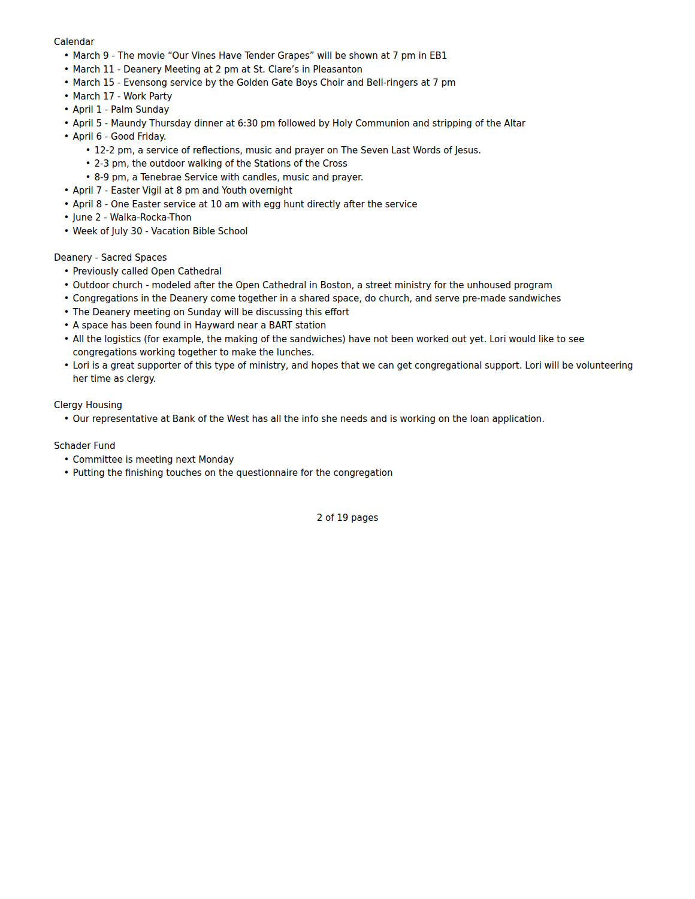Calendar
March 9 - The movie “Our Vines Have Tender Grapes” will be shown at 7 pm in EB1
March 11 - Deanery Meeting at 2 pm at St. Clare’s in Pleasanton
March 15 - Evensong service by the Golden Gate Boys Choir and Bell-ringers at 7 pm
March 17 - Work Party
April 1 - Palm Sunday
April 5 - Maundy Thursday dinner at 6:30 pm followed by Holy Communion and stripping of the Altar
April 6 - Good Friday.
12-2 pm, a service of reflections, music and prayer on The Seven Last Words of Jesus.
2-3 pm, the outdoor walking of the Stations of the Cross
8-9 pm, a Tenebrae Service with candles, music and prayer.
April 7 - Easter Vigil at 8 pm and Youth overnight
April 8 - One Easter service at 10 am with egg hunt directly after the service
June 2 - Walka-Rocka-Thon
Week of July 30 - Vacation Bible School
Deanery - Sacred Spaces
Previously called Open Cathedral
Outdoor church - modeled after the Open Cathedral in Boston, a street ministry for the unhoused program
Congregations in the Deanery come together in a shared space, do church, and serve pre-made sandwiches
The Deanery meeting on Sunday will be discussing this effort
A space has been found in Hayward near a BART station
All the logistics (for example, the making of the sandwiches) have not been worked out yet. Lori would like to see congregations working together to make the lunches.
Lori is a great supporter of this type of ministry, and hopes that we can get congregational support. Lori will be volunteering her time as clergy.
Clergy Housing
Our representative at Bank of the West has all the info she needs and is working on the loan application.
Schader Fund
Committee is meeting next Monday
Putting the finishing touches on the questionnaire for the congregation
2 of 19 pages